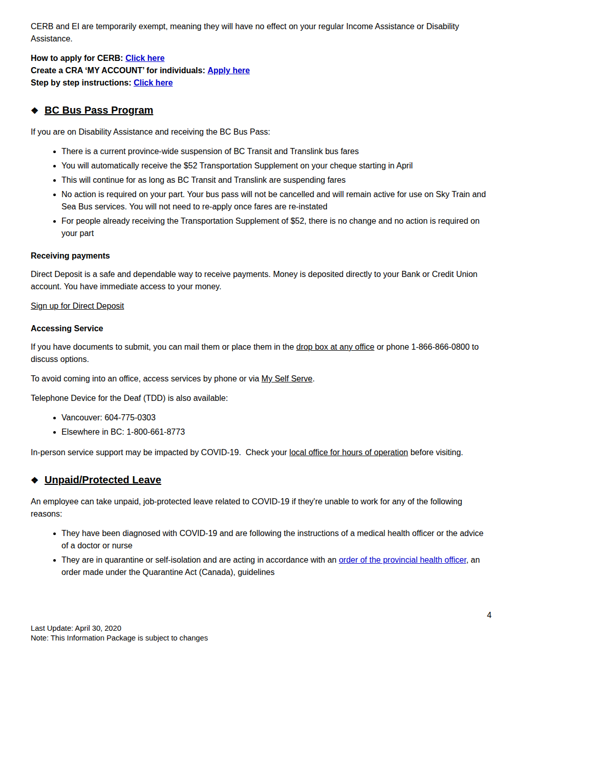CERB and EI are temporarily exempt, meaning they will have no effect on your regular Income Assistance or Disability Assistance.
How to apply for CERB: Click here
Create a CRA ‘MY ACCOUNT’ for individuals: Apply here
Step by step instructions: Click here
❖BC Bus Pass Program
If you are on Disability Assistance and receiving the BC Bus Pass:
There is a current province-wide suspension of BC Transit and Translink bus fares
You will automatically receive the $52 Transportation Supplement on your cheque starting in April
This will continue for as long as BC Transit and Translink are suspending fares
No action is required on your part. Your bus pass will not be cancelled and will remain active for use on Sky Train and Sea Bus services. You will not need to re-apply once fares are re-instated
For people already receiving the Transportation Supplement of $52, there is no change and no action is required on your part
Receiving payments
Direct Deposit is a safe and dependable way to receive payments. Money is deposited directly to your Bank or Credit Union account. You have immediate access to your money.
Sign up for Direct Deposit
Accessing Service
If you have documents to submit, you can mail them or place them in the drop box at any office or phone 1-866-866-0800 to discuss options.
To avoid coming into an office, access services by phone or via My Self Serve.
Telephone Device for the Deaf (TDD) is also available:
Vancouver: 604-775-0303
Elsewhere in BC: 1-800-661-8773
In-person service support may be impacted by COVID-19. Check your local office for hours of operation before visiting.
❖Unpaid/Protected Leave
An employee can take unpaid, job-protected leave related to COVID-19 if they're unable to work for any of the following reasons:
They have been diagnosed with COVID-19 and are following the instructions of a medical health officer or the advice of a doctor or nurse
They are in quarantine or self-isolation and are acting in accordance with an order of the provincial health officer, an order made under the Quarantine Act (Canada), guidelines
4
Last Update: April 30, 2020
Note: This Information Package is subject to changes